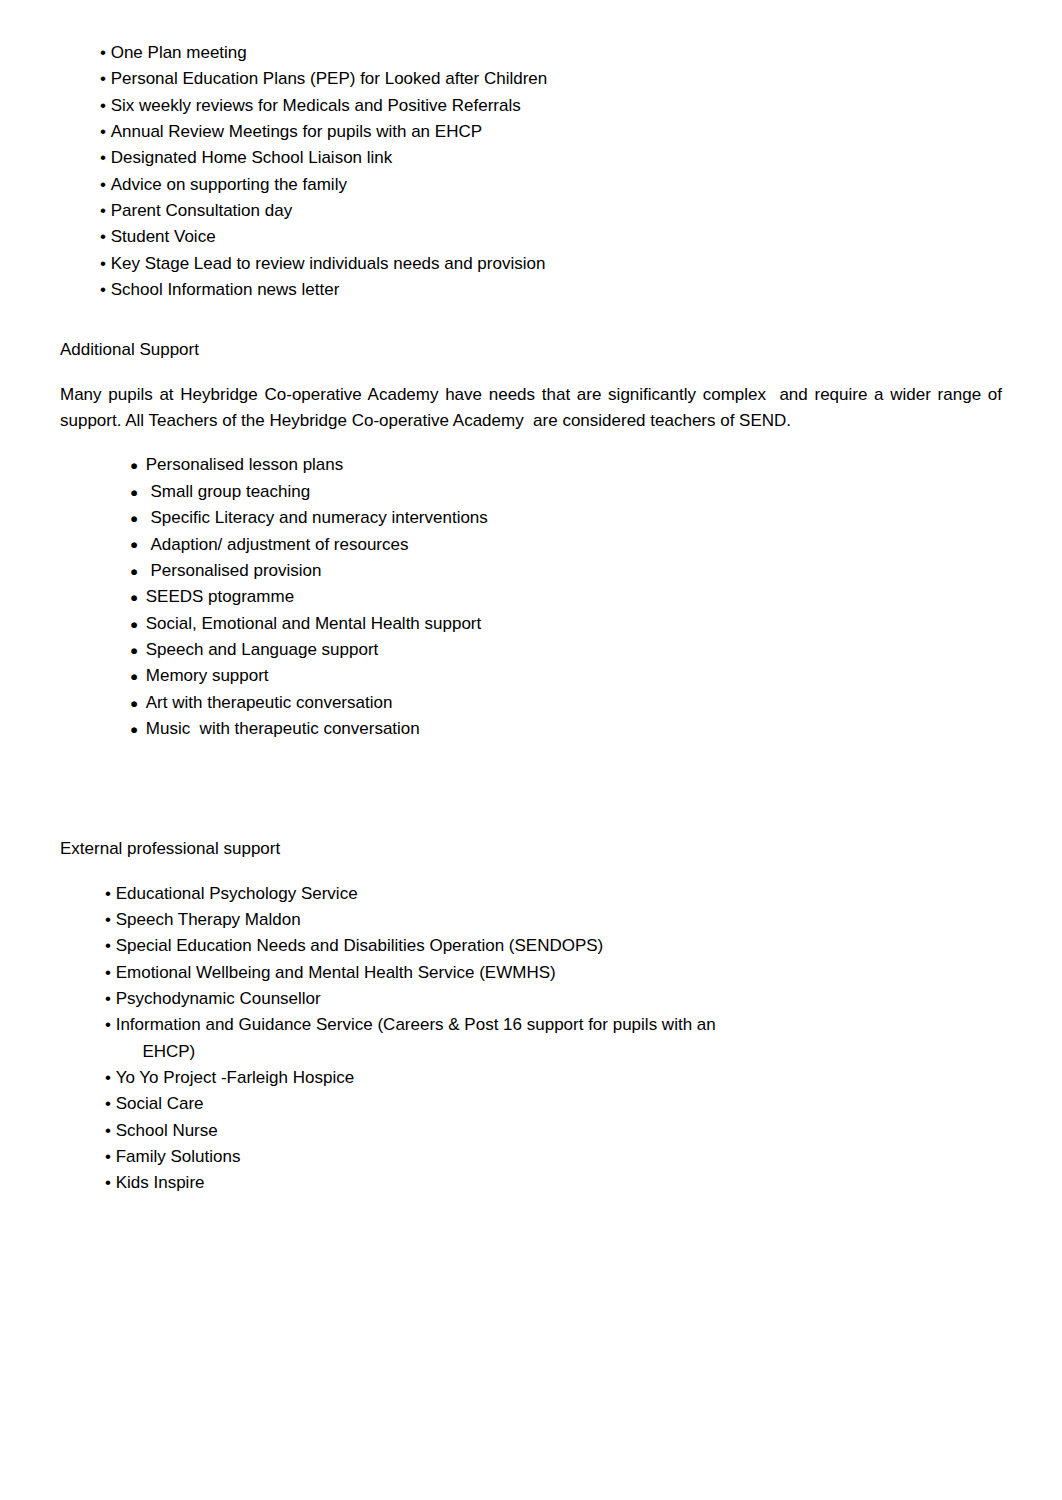One Plan meeting
Personal Education Plans (PEP) for Looked after Children
Six weekly reviews for Medicals and Positive Referrals
Annual Review Meetings for pupils with an EHCP
Designated Home School Liaison link
Advice on supporting the family
Parent Consultation day
Student Voice
Key Stage Lead to review individuals needs and provision
School Information news letter
Additional Support
Many pupils at Heybridge Co-operative Academy have needs that are significantly complex and require a wider range of support. All Teachers of the Heybridge Co-operative Academy are considered teachers of SEND.
Personalised lesson plans
Small group teaching
Specific Literacy and numeracy interventions
Adaption/ adjustment of resources
Personalised provision
SEEDS ptogramme
Social, Emotional and Mental Health support
Speech and Language support
Memory support
Art with therapeutic conversation
Music with therapeutic conversation
External professional support
Educational Psychology Service
Speech Therapy Maldon
Special Education Needs and Disabilities Operation (SENDOPS)
Emotional Wellbeing and Mental Health Service (EWMHS)
Psychodynamic Counsellor
Information and Guidance Service (Careers & Post 16 support for pupils with anEHCP)
Yo Yo Project -Farleigh Hospice
Social Care
School Nurse
Family Solutions
Kids Inspire